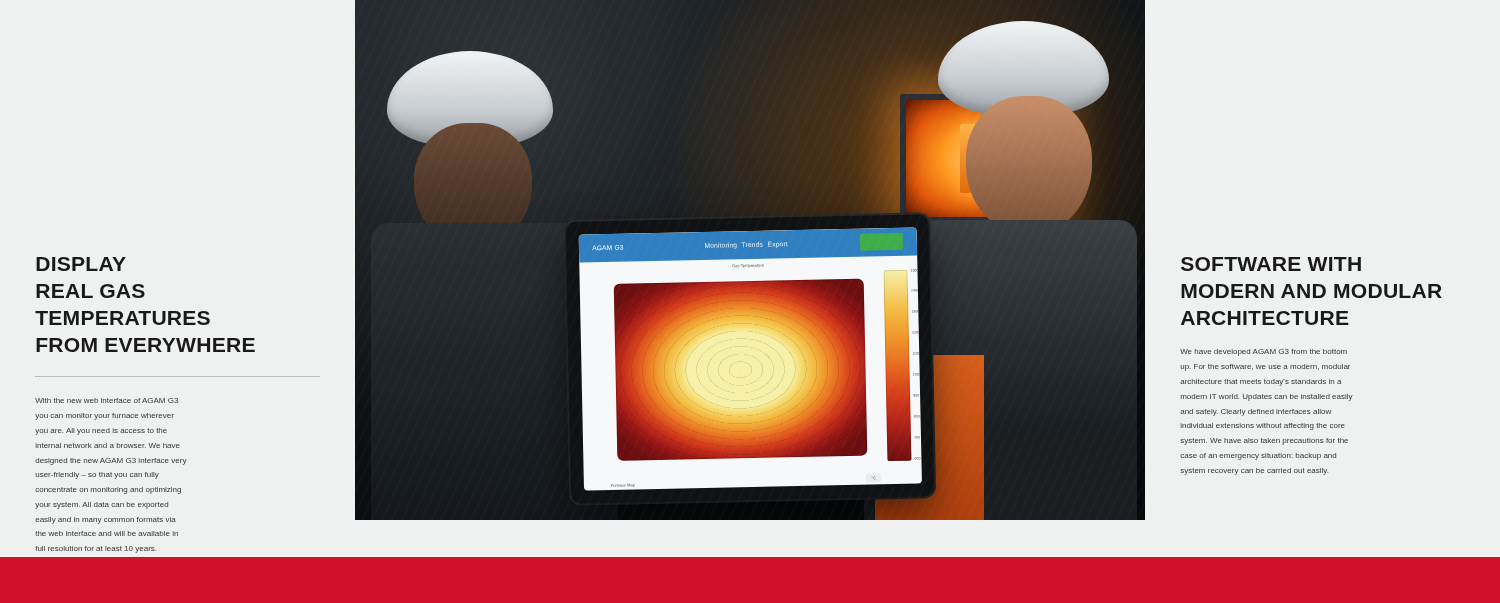Display
Real Gas Temperatures
From Everywhere
With the new web interface of AGAM G3 you can monitor your furnace wherever you are. All you need is access to the internal network and a browser. We have designed the new AGAM G3 interface very user-friendly – so that you can fully concentrate on monitoring and optimizing your system. All data can be exported easily and in many common formats via the web interface and will be available in full resolution for at least 10 years.
AGAM G3 Monitoring Trends Export
Gas Temperature
1500 1400 1300 1200 1100 1000 900 800 700 600
Furnace Map °C
Software With
Modern and Modular
Architecture
We have developed AGAM G3 from the bottom up. For the software, we use a modern, modular architecture that meets today's standards in a modern IT world. Updates can be installed easily and safely. Clearly defined interfaces allow individual extensions without affecting the core system. We have also taken precautions for the case of an emergency situation: backup and system recovery can be carried out easily.